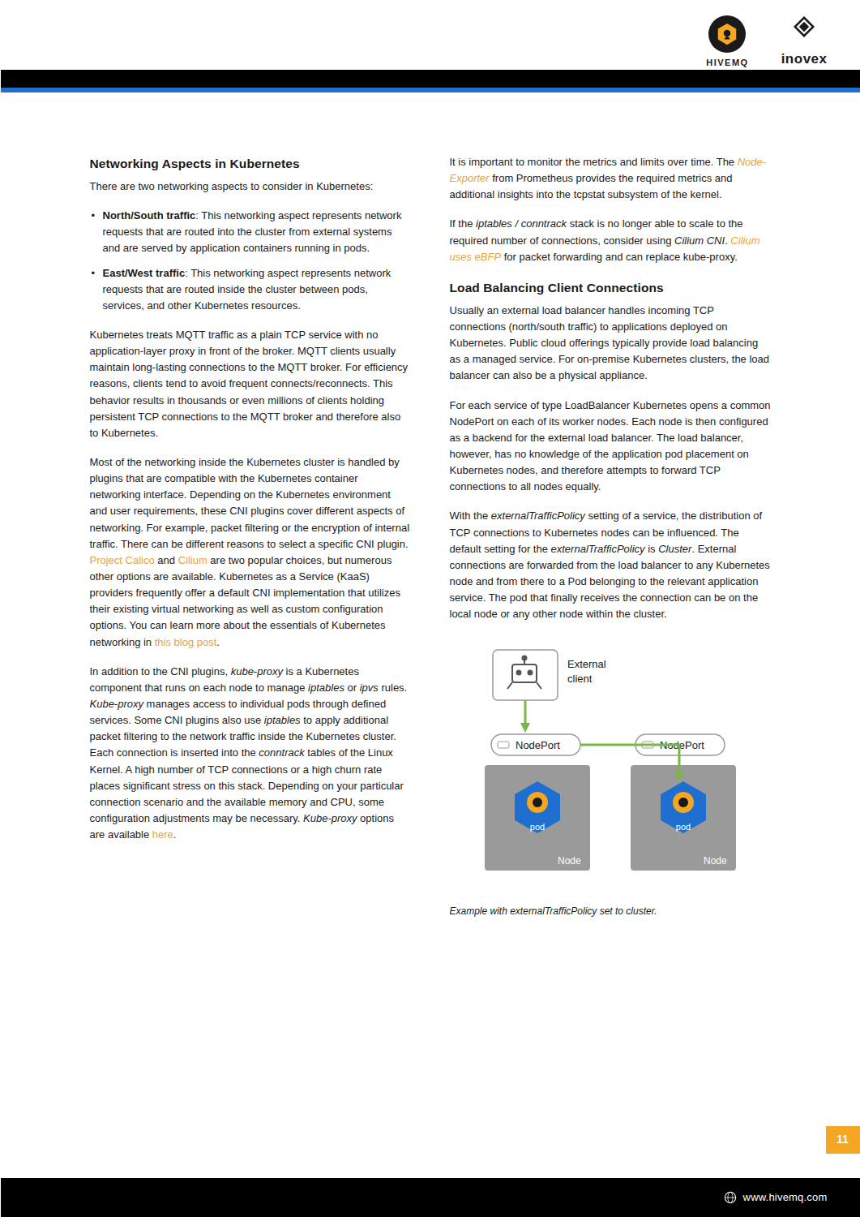HIVEMQ
inovex
Networking Aspects in Kubernetes
There are two networking aspects to consider in Kubernetes:
North/South traffic: This networking aspect represents network requests that are routed into the cluster from external systems and are served by application containers running in pods.
East/West traffic: This networking aspect represents network requests that are routed inside the cluster between pods, services, and other Kubernetes resources.
Kubernetes treats MQTT traffic as a plain TCP service with no application-layer proxy in front of the broker. MQTT clients usually maintain long-lasting connections to the MQTT broker. For efficiency reasons, clients tend to avoid frequent connects/reconnects. This behavior results in thousands or even millions of clients holding persistent TCP connections to the MQTT broker and therefore also to Kubernetes.
Most of the networking inside the Kubernetes cluster is handled by plugins that are compatible with the Kubernetes container networking interface. Depending on the Kubernetes environment and user requirements, these CNI plugins cover different aspects of networking. For example, packet filtering or the encryption of internal traffic. There can be different reasons to select a specific CNI plugin. Project Calico and Cilium are two popular choices, but numerous other options are available. Kubernetes as a Service (KaaS) providers frequently offer a default CNI implementation that utilizes their existing virtual networking as well as custom configuration options. You can learn more about the essentials of Kubernetes networking in this blog post.
In addition to the CNI plugins, kube-proxy is a Kubernetes component that runs on each node to manage iptables or ipvs rules. Kube-proxy manages access to individual pods through defined services. Some CNI plugins also use iptables to apply additional packet filtering to the network traffic inside the Kubernetes cluster. Each connection is inserted into the conntrack tables of the Linux Kernel. A high number of TCP connections or a high churn rate places significant stress on this stack. Depending on your particular connection scenario and the available memory and CPU, some configuration adjustments may be necessary. Kube-proxy options are available here.
It is important to monitor the metrics and limits over time. The Node-Exporter from Prometheus provides the required metrics and additional insights into the tcpstat subsystem of the kernel.
If the iptables / conntrack stack is no longer able to scale to the required number of connections, consider using Cilium CNI. Cilium uses eBFP for packet forwarding and can replace kube-proxy.
Load Balancing Client Connections
Usually an external load balancer handles incoming TCP connections (north/south traffic) to applications deployed on Kubernetes. Public cloud offerings typically provide load balancing as a managed service. For on-premise Kubernetes clusters, the load balancer can also be a physical appliance.
For each service of type LoadBalancer Kubernetes opens a common NodePort on each of its worker nodes. Each node is then configured as a backend for the external load balancer. The load balancer, however, has no knowledge of the application pod placement on Kubernetes nodes, and therefore attempts to forward TCP connections to all nodes equally.
With the externalTrafficPolicy setting of a service, the distribution of TCP connections to Kubernetes nodes can be influenced. The default setting for the externalTrafficPolicy is Cluster. External connections are forwarded from the load balancer to any Kubernetes node and from there to a Pod belonging to the relevant application service. The pod that finally receives the connection can be on the local node or any other node within the cluster.
External client NodePort NodePort Node Node pod pod
Example with externalTrafficPolicy set to cluster.
11
www.hivemq.com